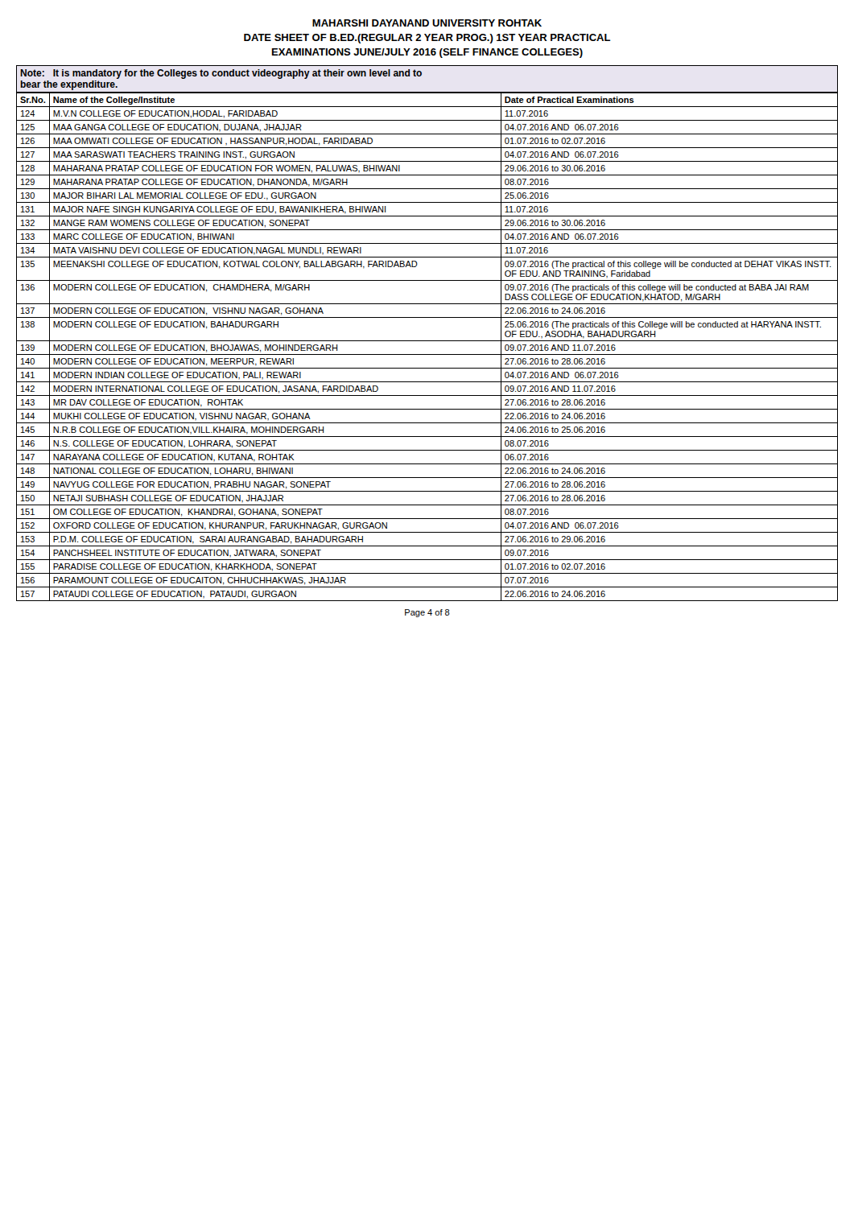MAHARSHI DAYANAND UNIVERSITY ROHTAK
DATE SHEET OF B.ED.(REGULAR 2 YEAR PROG.) 1ST YEAR PRACTICAL
EXAMINATIONS JUNE/JULY 2016 (SELF FINANCE COLLEGES)
Note: It is mandatory for the Colleges to conduct videography at their own level and to bear the expenditure.
| Sr.No. | Name of the College/Institute | Date of Practical Examinations |
| --- | --- | --- |
| 124 | M.V.N COLLEGE OF EDUCATION,HODAL, FARIDABAD | 11.07.2016 |
| 125 | MAA GANGA COLLEGE OF EDUCATION, DUJANA, JHAJJAR | 04.07.2016 AND 06.07.2016 |
| 126 | MAA OMWATI COLLEGE OF EDUCATION , HASSANPUR,HODAL, FARIDABAD | 01.07.2016 to 02.07.2016 |
| 127 | MAA SARASWATI TEACHERS TRAINING INST., GURGAON | 04.07.2016 AND 06.07.2016 |
| 128 | MAHARANA PRATAP COLLEGE OF EDUCATION FOR WOMEN, PALUWAS, BHIWANI | 29.06.2016 to 30.06.2016 |
| 129 | MAHARANA PRATAP COLLEGE OF EDUCATION, DHANONDA, M/GARH | 08.07.2016 |
| 130 | MAJOR BIHARI LAL MEMORIAL COLLEGE OF EDU., GURGAON | 25.06.2016 |
| 131 | MAJOR NAFE SINGH KUNGARIYA COLLEGE OF EDU, BAWANIKHERA, BHIWANI | 11.07.2016 |
| 132 | MANGE RAM WOMENS COLLEGE OF EDUCATION, SONEPAT | 29.06.2016 to 30.06.2016 |
| 133 | MARC COLLEGE OF EDUCATION, BHIWANI | 04.07.2016 AND 06.07.2016 |
| 134 | MATA VAISHNU DEVI COLLEGE OF EDUCATION,NAGAL MUNDLI, REWARI | 11.07.2016 |
| 135 | MEENAKSHI COLLEGE OF EDUCATION, KOTWAL COLONY, BALLABGARH, FARIDABAD | 09.07.2016 (The practical of this college will be conducted at DEHAT VIKAS INSTT. OF EDU. AND TRAINING, Faridabad |
| 136 | MODERN COLLEGE OF EDUCATION, CHAMDHERA, M/GARH | 09.07.2016 (The practicals of this college will be conducted at BABA JAI RAM DASS COLLEGE OF EDUCATION,KHATOD, M/GARH |
| 137 | MODERN COLLEGE OF EDUCATION, VISHNU NAGAR, GOHANA | 22.06.2016 to 24.06.2016 |
| 138 | MODERN COLLEGE OF EDUCATION, BAHADURGARH | 25.06.2016 (The practicals of this College will be conducted at HARYANA INSTT. OF EDU., ASODHA, BAHADURGARH |
| 139 | MODERN COLLEGE OF EDUCATION, BHOJAWAS, MOHINDERGARH | 09.07.2016 AND 11.07.2016 |
| 140 | MODERN COLLEGE OF EDUCATION, MEERPUR, REWARI | 27.06.2016 to 28.06.2016 |
| 141 | MODERN INDIAN COLLEGE OF EDUCATION, PALI, REWARI | 04.07.2016 AND 06.07.2016 |
| 142 | MODERN INTERNATIONAL COLLEGE OF EDUCATION, JASANA, FARDIDABAD | 09.07.2016 AND 11.07.2016 |
| 143 | MR DAV COLLEGE OF EDUCATION, ROHTAK | 27.06.2016 to 28.06.2016 |
| 144 | MUKHI COLLEGE OF EDUCATION, VISHNU NAGAR, GOHANA | 22.06.2016 to 24.06.2016 |
| 145 | N.R.B COLLEGE OF EDUCATION,VILL.KHAIRA, MOHINDERGARH | 24.06.2016 to 25.06.2016 |
| 146 | N.S. COLLEGE OF EDUCATION, LOHRARA, SONEPAT | 08.07.2016 |
| 147 | NARAYANA COLLEGE OF EDUCATION, KUTANA, ROHTAK | 06.07.2016 |
| 148 | NATIONAL COLLEGE OF EDUCATION, LOHARU, BHIWANI | 22.06.2016 to 24.06.2016 |
| 149 | NAVYUG COLLEGE FOR EDUCATION, PRABHU NAGAR, SONEPAT | 27.06.2016 to 28.06.2016 |
| 150 | NETAJI SUBHASH COLLEGE OF EDUCATION, JHAJJAR | 27.06.2016 to 28.06.2016 |
| 151 | OM COLLEGE OF EDUCATION, KHANDRAI, GOHANA, SONEPAT | 08.07.2016 |
| 152 | OXFORD COLLEGE OF EDUCATION, KHURANPUR, FARUKHNAGAR, GURGAON | 04.07.2016 AND 06.07.2016 |
| 153 | P.D.M. COLLEGE OF EDUCATION, SARAI AURANGABAD, BAHADURGARH | 27.06.2016 to 29.06.2016 |
| 154 | PANCHSHEEL INSTITUTE OF EDUCATION, JATWARA, SONEPAT | 09.07.2016 |
| 155 | PARADISE COLLEGE OF EDUCATION, KHARKHODA, SONEPAT | 01.07.2016 to 02.07.2016 |
| 156 | PARAMOUNT COLLEGE OF EDUCAITON, CHHUCHHAKWAS, JHAJJAR | 07.07.2016 |
| 157 | PATAUDI COLLEGE OF EDUCATION, PATAUDI, GURGAON | 22.06.2016 to 24.06.2016 |
Page 4 of 8